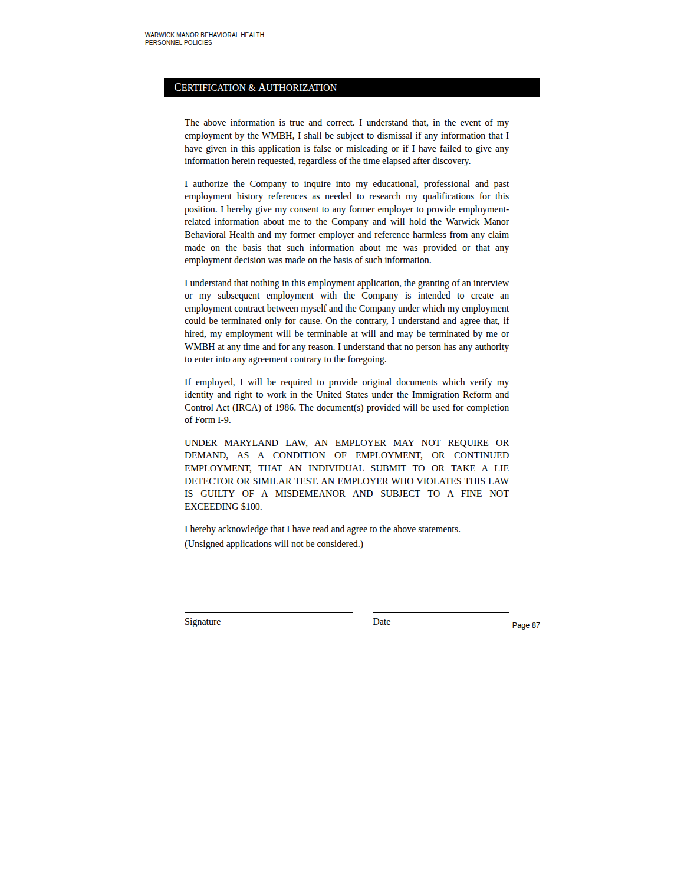WARWICK MANOR BEHAVIORAL HEALTH
PERSONNEL POLICIES
CERTIFICATION & AUTHORIZATION
The above information is true and correct. I understand that, in the event of my employment by the WMBH, I shall be subject to dismissal if any information that I have given in this application is false or misleading or if I have failed to give any information herein requested, regardless of the time elapsed after discovery.
I authorize the Company to inquire into my educational, professional and past employment history references as needed to research my qualifications for this position. I hereby give my consent to any former employer to provide employment-related information about me to the Company and will hold the Warwick Manor Behavioral Health and my former employer and reference harmless from any claim made on the basis that such information about me was provided or that any employment decision was made on the basis of such information.
I understand that nothing in this employment application, the granting of an interview or my subsequent employment with the Company is intended to create an employment contract between myself and the Company under which my employment could be terminated only for cause. On the contrary, I understand and agree that, if hired, my employment will be terminable at will and may be terminated by me or WMBH at any time and for any reason. I understand that no person has any authority to enter into any agreement contrary to the foregoing.
If employed, I will be required to provide original documents which verify my identity and right to work in the United States under the Immigration Reform and Control Act (IRCA) of 1986. The document(s) provided will be used for completion of Form I-9.
UNDER MARYLAND LAW, AN EMPLOYER MAY NOT REQUIRE OR DEMAND, AS A CONDITION OF EMPLOYMENT, OR CONTINUED EMPLOYMENT, THAT AN INDIVIDUAL SUBMIT TO OR TAKE A LIE DETECTOR OR SIMILAR TEST. AN EMPLOYER WHO VIOLATES THIS LAW IS GUILTY OF A MISDEMEANOR AND SUBJECT TO A FINE NOT EXCEEDING $100.
I hereby acknowledge that I have read and agree to the above statements.
(Unsigned applications will not be considered.)
| Signature | | Date |
Page 87